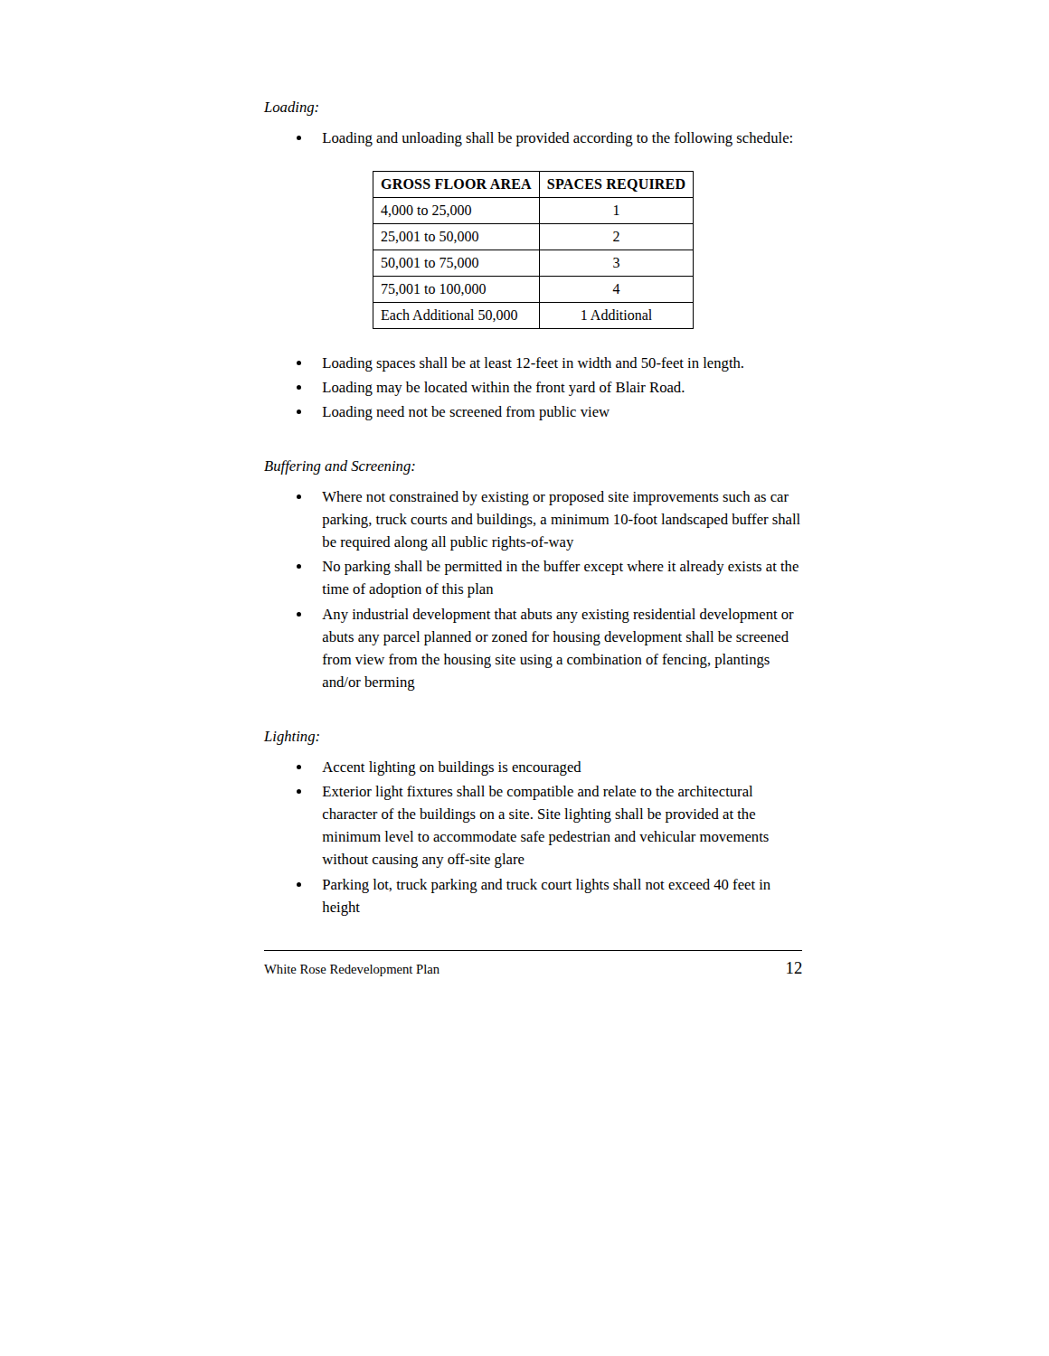Loading:
Loading and unloading shall be provided according to the following schedule:
| GROSS FLOOR AREA | SPACES REQUIRED |
| --- | --- |
| 4,000 to 25,000 | 1 |
| 25,001 to 50,000 | 2 |
| 50,001 to 75,000 | 3 |
| 75,001 to 100,000 | 4 |
| Each Additional 50,000 | 1 Additional |
Loading spaces shall be at least 12-feet in width and 50-feet in length.
Loading may be located within the front yard of Blair Road.
Loading need not be screened from public view
Buffering and Screening:
Where not constrained by existing or proposed site improvements such as car parking, truck courts and buildings, a minimum 10-foot landscaped buffer shall be required along all public rights-of-way
No parking shall be permitted in the buffer except where it already exists at the time of adoption of this plan
Any industrial development that abuts any existing residential development or abuts any parcel planned or zoned for housing development shall be screened from view from the housing site using a combination of fencing, plantings and/or berming
Lighting:
Accent lighting on buildings is encouraged
Exterior light fixtures shall be compatible and relate to the architectural character of the buildings on a site. Site lighting shall be provided at the minimum level to accommodate safe pedestrian and vehicular movements without causing any off-site glare
Parking lot, truck parking and truck court lights shall not exceed 40 feet in height
White Rose Redevelopment Plan 12